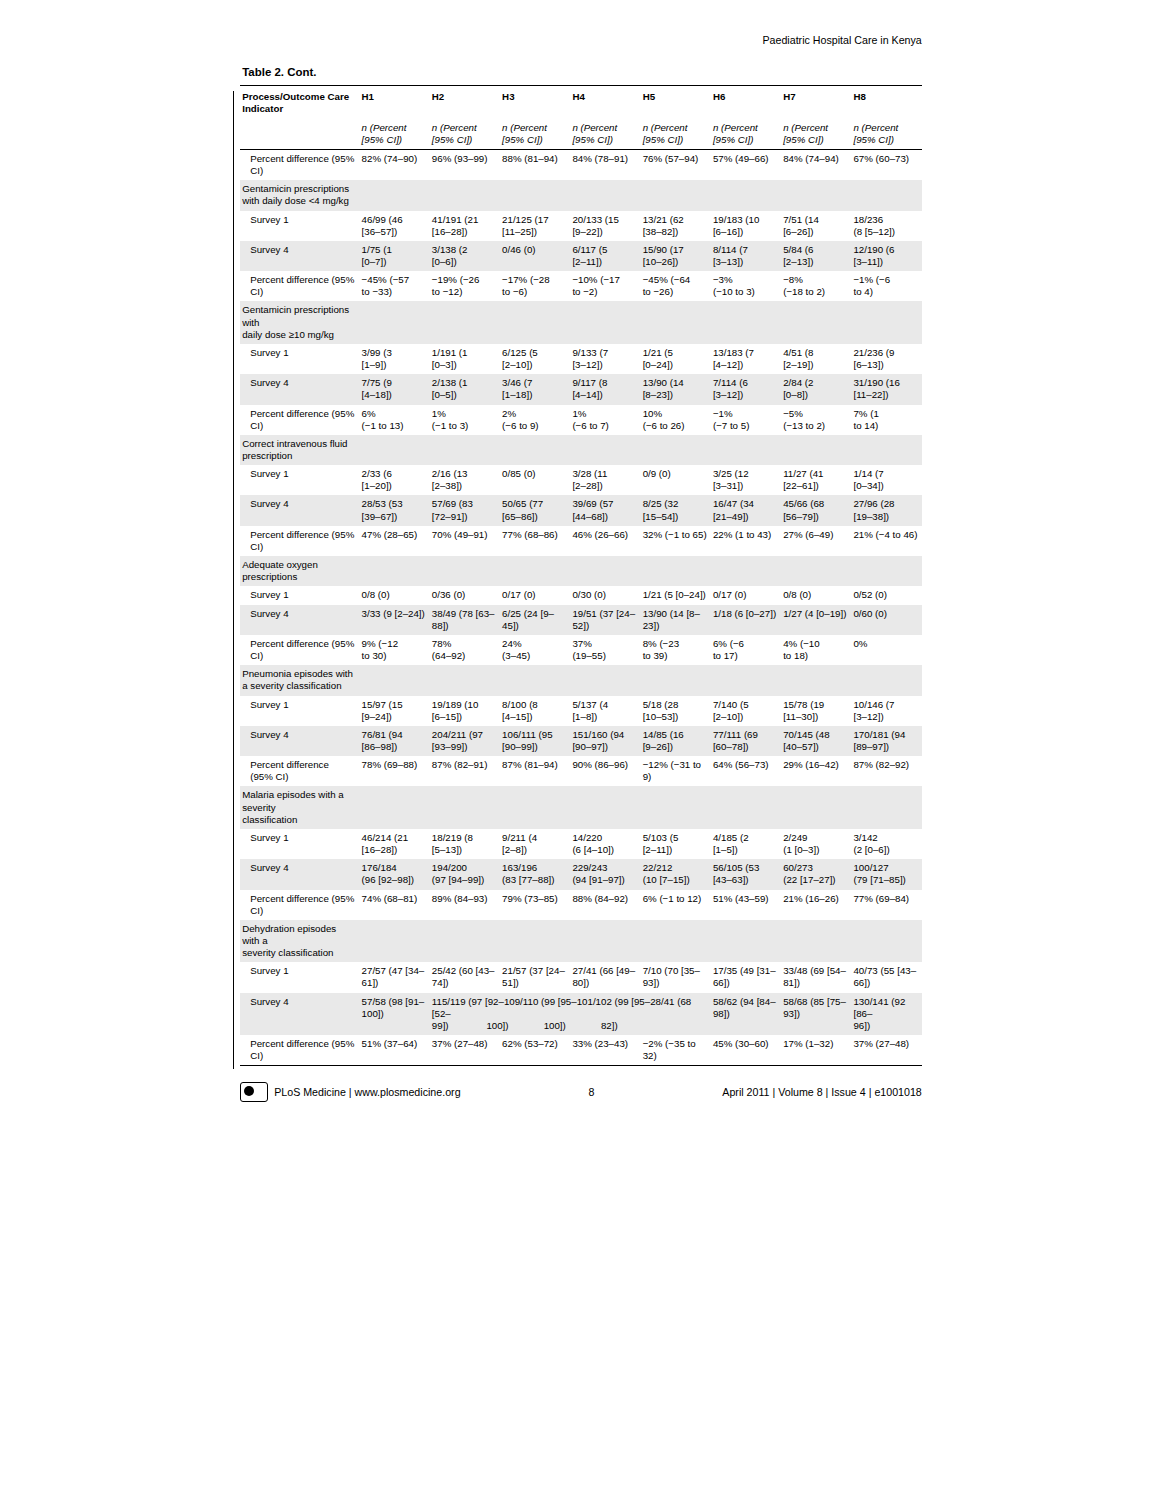Paediatric Hospital Care in Kenya
Table 2. Cont.
| Process/Outcome Care Indicator | H1 | H2 | H3 | H4 | H5 | H6 | H7 | H8 |
| --- | --- | --- | --- | --- | --- | --- | --- | --- |
| | n (Percent [95% CI]) | n (Percent [95% CI]) | n (Percent [95% CI]) | n (Percent [95% CI]) | n (Percent [95% CI]) | n (Percent [95% CI]) | n (Percent [95% CI]) | n (Percent [95% CI]) |
| Percent difference (95% CI) | 82% (74–90) | 96% (93–99) | 88% (81–94) | 84% (78–91) | 76% (57–94) | 57% (49–66) | 84% (74–94) | 67% (60–73) |
| Gentamicin prescriptions with daily dose <4 mg/kg | | | | | | | | |
| Survey 1 | 46/99 (46 [36–57]) | 41/191 (21 [16–28]) | 21/125 (17 [11–25]) | 20/133 (15 [9–22]) | 13/21 (62 [38–82]) | 19/183 (10 [6–16]) | 7/51 (14 [6–26]) | 18/236 (8 [5–12]) |
| Survey 4 | 1/75 (1 [0–7]) | 3/138 (2 [0–6]) | 0/46 (0) | 6/117 (5 [2–11]) | 15/90 (17 [10–26]) | 8/114 (7 [3–13]) | 5/84 (6 [2–13]) | 12/190 (6 [3–11]) |
| Percent difference (95% CI) | −45% (−57 to −33) | −19% (−26 to −12) | −17% (−28 to −6) | −10% (−17 to −2) | −45% (−64 to −26) | −3% (−10 to 3) | −8% (−18 to 2) | −1% (−6 to 4) |
| Gentamicin prescriptions with daily dose ≥10 mg/kg | | | | | | | | |
| Survey 1 | 3/99 (3 [1–9]) | 1/191 (1 [0–3]) | 6/125 (5 [2–10]) | 9/133 (7 [3–12]) | 1/21 (5 [0–24]) | 13/183 (7 [4–12]) | 4/51 (8 [2–19]) | 21/236 (9 [6–13]) |
| Survey 4 | 7/75 (9 [4–18]) | 2/138 (1 [0–5]) | 3/46 (7 [1–18]) | 9/117 (8 [4–14]) | 13/90 (14 [8–23]) | 7/114 (6 [3–12]) | 2/84 (2 [0–8]) | 31/190 (16 [11–22]) |
| Percent difference (95% CI) | 6% (−1 to 13) | 1% (−1 to 3) | 2% (−6 to 9) | 1% (−6 to 7) | 10% (−6 to 26) | −1% (−7 to 5) | −5% (−13 to 2) | 7% (1 to 14) |
| Correct intravenous fluid prescription | | | | | | | | |
| Survey 1 | 2/33 (6 [1–20]) | 2/16 (13 [2–38]) | 0/85 (0) | 3/28 (11 [2–28]) | 0/9 (0) | 3/25 (12 [3–31]) | 11/27 (41 [22–61]) | 1/14 (7 [0–34]) |
| Survey 4 | 28/53 (53 [39–67]) | 57/69 (83 [72–91]) | 50/65 (77 [65–86]) | 39/69 (57 [44–68]) | 8/25 (32 [15–54]) | 16/47 (34 [21–49]) | 45/66 (68 [56–79]) | 27/96 (28 [19–38]) |
| Percent difference (95% CI) | 47% (28–65) | 70% (49–91) | 77% (68–86) | 46% (26–66) | 32% (−1 to 65) | 22% (1 to 43) | 27% (6–49) | 21% (−4 to 46) |
| Adequate oxygen prescriptions | | | | | | | | |
| Survey 1 | 0/8 (0) | 0/36 (0) | 0/17 (0) | 0/30 (0) | 1/21 (5 [0–24]) | 0/17 (0) | 0/8 (0) | 0/52 (0) |
| Survey 4 | 3/33 (9 [2–24]) | 38/49 (78 [63– 88]) | 6/25 (24 [9–45]) | 19/51 (37 [24– 52]) | 13/90 (14 [8– 23]) | 1/18 (6 [0–27]) | 1/27 (4 [0–19]) | 0/60 (0) |
| Percent difference (95% CI) | 9% (−12 to 30) | 78% (64–92) | 24% (3–45) | 37% (19–55) | 8% (−23 to 39) | 6% (−6 to 17) | 4% (−10 to 18) | 0% |
| Pneumonia episodes with a severity classification | | | | | | | | |
| Survey 1 | 15/97 (15 [9–24]) | 19/189 (10 [6–15]) | 8/100 (8 [4–15]) | 5/137 (4 [1–8]) | 5/18 (28 [10–53]) | 7/140 (5 [2–10]) | 15/78 (19 [11–30]) | 10/146 (7 [3–12]) |
| Survey 4 | 76/81 (94 [86–98]) | 204/211 (97 [93–99]) | 106/111 (95 [90–99]) | 151/160 (94 [90–97]) | 14/85 (16 [9–26]) | 77/111 (69 [60–78]) | 70/145 (48 [40–57]) | 170/181 (94 [89–97]) |
| Percent difference (95% CI) | 78% (69–88) | 87% (82–91) | 87% (81–94) | 90% (86–96) | −12% (−31 to 9) | 64% (56–73) | 29% (16–42) | 87% (82–92) |
| Malaria episodes with a severity classification | | | | | | | | |
| Survey 1 | 46/214 (21 [16–28]) | 18/219 (8 [5–13]) | 9/211 (4 [2–8]) | 14/220 (6 [4–10]) | 5/103 (5 [2–11]) | 4/185 (2 [1–5]) | 2/249 (1 [0–3]) | 3/142 (2 [0–6]) |
| Survey 4 | 176/184 (96 [92–98]) | 194/200 (97 [94–99]) | 163/196 (83 [77–88]) | 229/243 (94 [91–97]) | 22/212 (10 [7–15]) | 56/105 (53 [43–63]) | 60/273 (22 [17–27]) | 100/127 (79 [71–85]) |
| Percent difference (95% CI) | 74% (68–81) | 89% (84–93) | 79% (73–85) | 88% (84–92) | 6% (−1 to 12) | 51% (43–59) | 21% (16–26) | 77% (69–84) |
| Dehydration episodes with a severity classification | | | | | | | | |
| Survey 1 | 27/57 (47 [34– 61]) | 25/42 (60 [43– 74]) | 21/57 (37 [24– 51]) | 27/41 (66 [49– 80]) | 7/10 (70 [35– 93]) | 17/35 (49 [31– 66]) | 33/48 (69 [54– 81]) | 40/73 (55 [43– 66]) |
| Survey 4 | 57/58 (98 [91– 100]) | 115/119 (97 [92–109/110 (99 [95–101/102 (99 [95–28/41 (68 [52– 99]) 100]) 100]) 82]) | 58/62 (94 [84– 98]) | 58/68 (85 [75– 93]) | 130/141 (92 [86– 96]) |
| Percent difference (95% CI) | 51% (37–64) | 37% (27–48) | 62% (53–72) | 33% (23–43) | −2% (−35 to 32) | 45% (30–60) | 17% (1–32) | 37% (27–48) |
PLoS Medicine | www.plosmedicine.org
8
April 2011 | Volume 8 | Issue 4 | e1001018